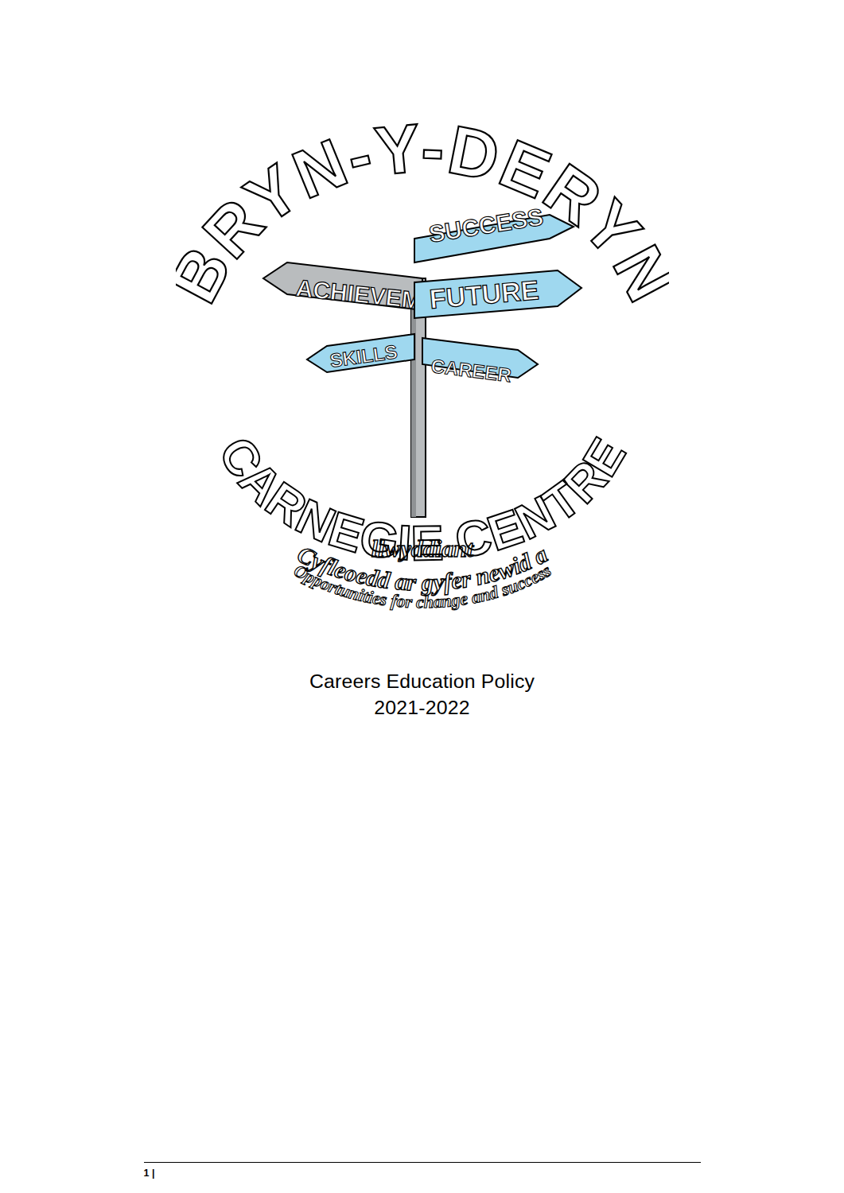BRYN-Y-DERYN SUCCESS ACHIEVEMENT FUTURE SKILLS CAREER CARNEGIE CENTRE Cyfleoedd ar gyfer newid a llwyddiant Opportunities for change and success
Careers Education Policy
2021-2022
1 |